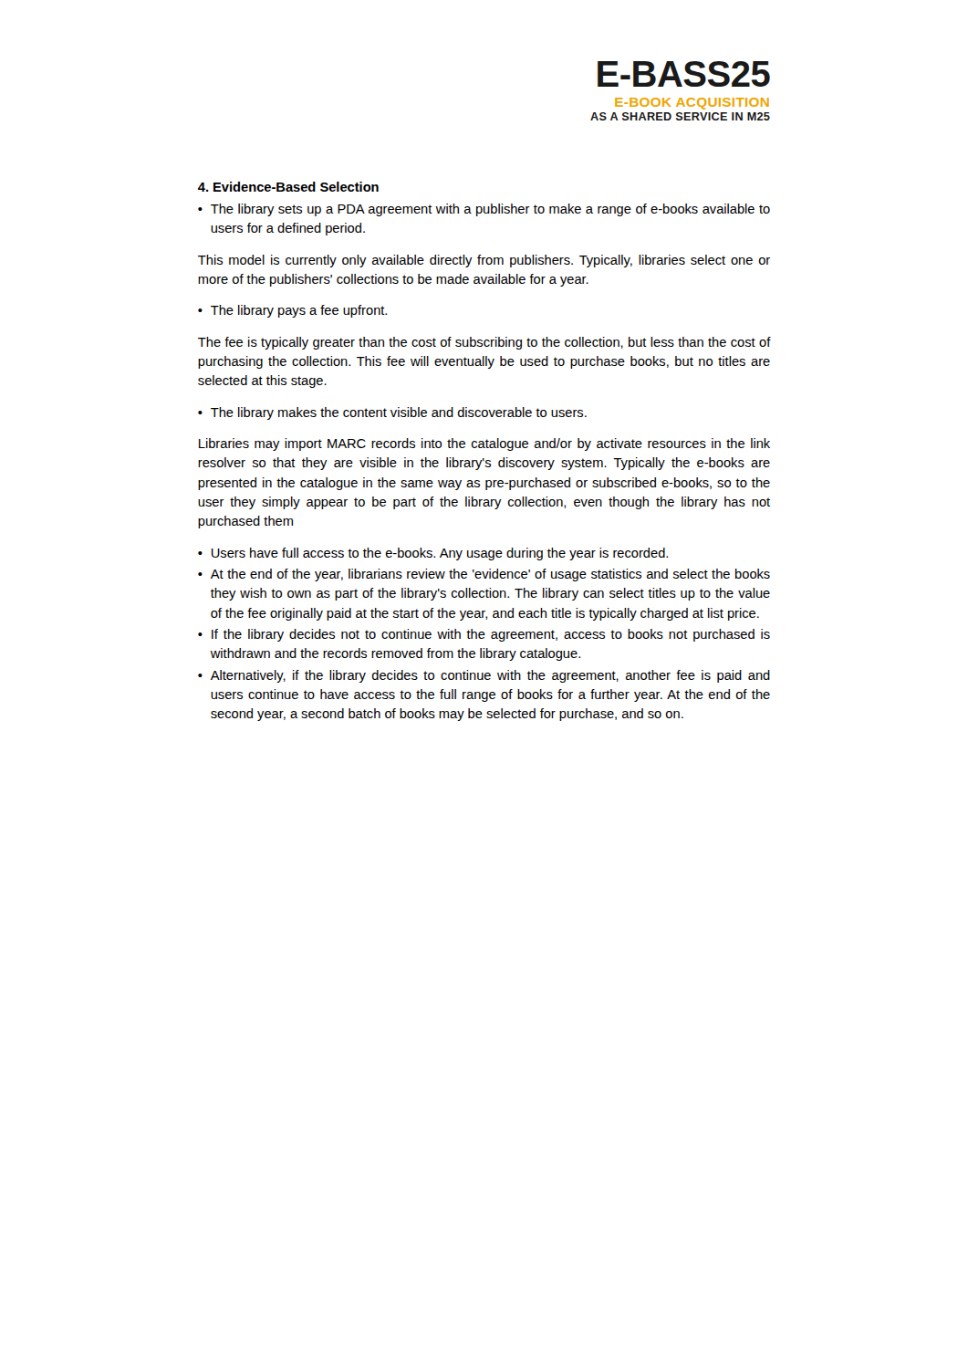E-BASS 25
E-BOOK ACQUISITION
AS A SHARED SERVICE IN M25
4. Evidence-Based Selection
The library sets up a PDA agreement with a publisher to make a range of e-books available to users for a defined period.
This model is currently only available directly from publishers. Typically, libraries select one or more of the publishers' collections to be made available for a year.
The library pays a fee upfront.
The fee is typically greater than the cost of subscribing to the collection, but less than the cost of purchasing the collection. This fee will eventually be used to purchase books, but no titles are selected at this stage.
The library makes the content visible and discoverable to users.
Libraries may import MARC records into the catalogue and/or by activate resources in the link resolver so that they are visible in the library's discovery system. Typically the e-books are presented in the catalogue in the same way as pre-purchased or subscribed e-books, so to the user they simply appear to be part of the library collection, even though the library has not purchased them
Users have full access to the e-books. Any usage during the year is recorded.
At the end of the year, librarians review the 'evidence' of usage statistics and select the books they wish to own as part of the library's collection. The library can select titles up to the value of the fee originally paid at the start of the year, and each title is typically charged at list price.
If the library decides not to continue with the agreement, access to books not purchased is withdrawn and the records removed from the library catalogue.
Alternatively, if the library decides to continue with the agreement, another fee is paid and users continue to have access to the full range of books for a further year. At the end of the second year, a second batch of books may be selected for purchase, and so on.